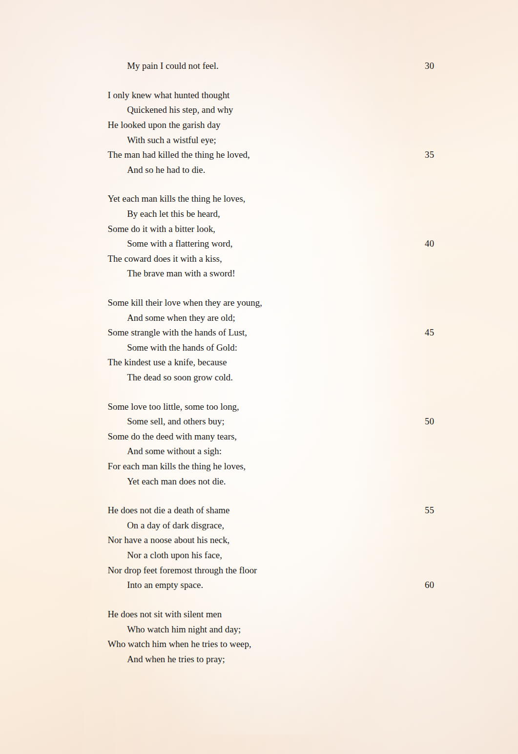My pain I could not feel.30
I only knew what hunted thought
Quickened his step, and why
He looked upon the garish day
With such a wistful eye;
The man had killed the thing he loved,35
And so he had to die.
Yet each man kills the thing he loves,
By each let this be heard,
Some do it with a bitter look,
Some with a flattering word,40
The coward does it with a kiss,
The brave man with a sword!
Some kill their love when they are young,
And some when they are old;
Some strangle with the hands of Lust,45
Some with the hands of Gold:
The kindest use a knife, because
The dead so soon grow cold.
Some love too little, some too long,
Some sell, and others buy;50
Some do the deed with many tears,
And some without a sigh:
For each man kills the thing he loves,
Yet each man does not die.
He does not die a death of shame55
On a day of dark disgrace,
Nor have a noose about his neck,
Nor a cloth upon his face,
Nor drop feet foremost through the floor
Into an empty space.60
He does not sit with silent men
Who watch him night and day;
Who watch him when he tries to weep,
And when he tries to pray;